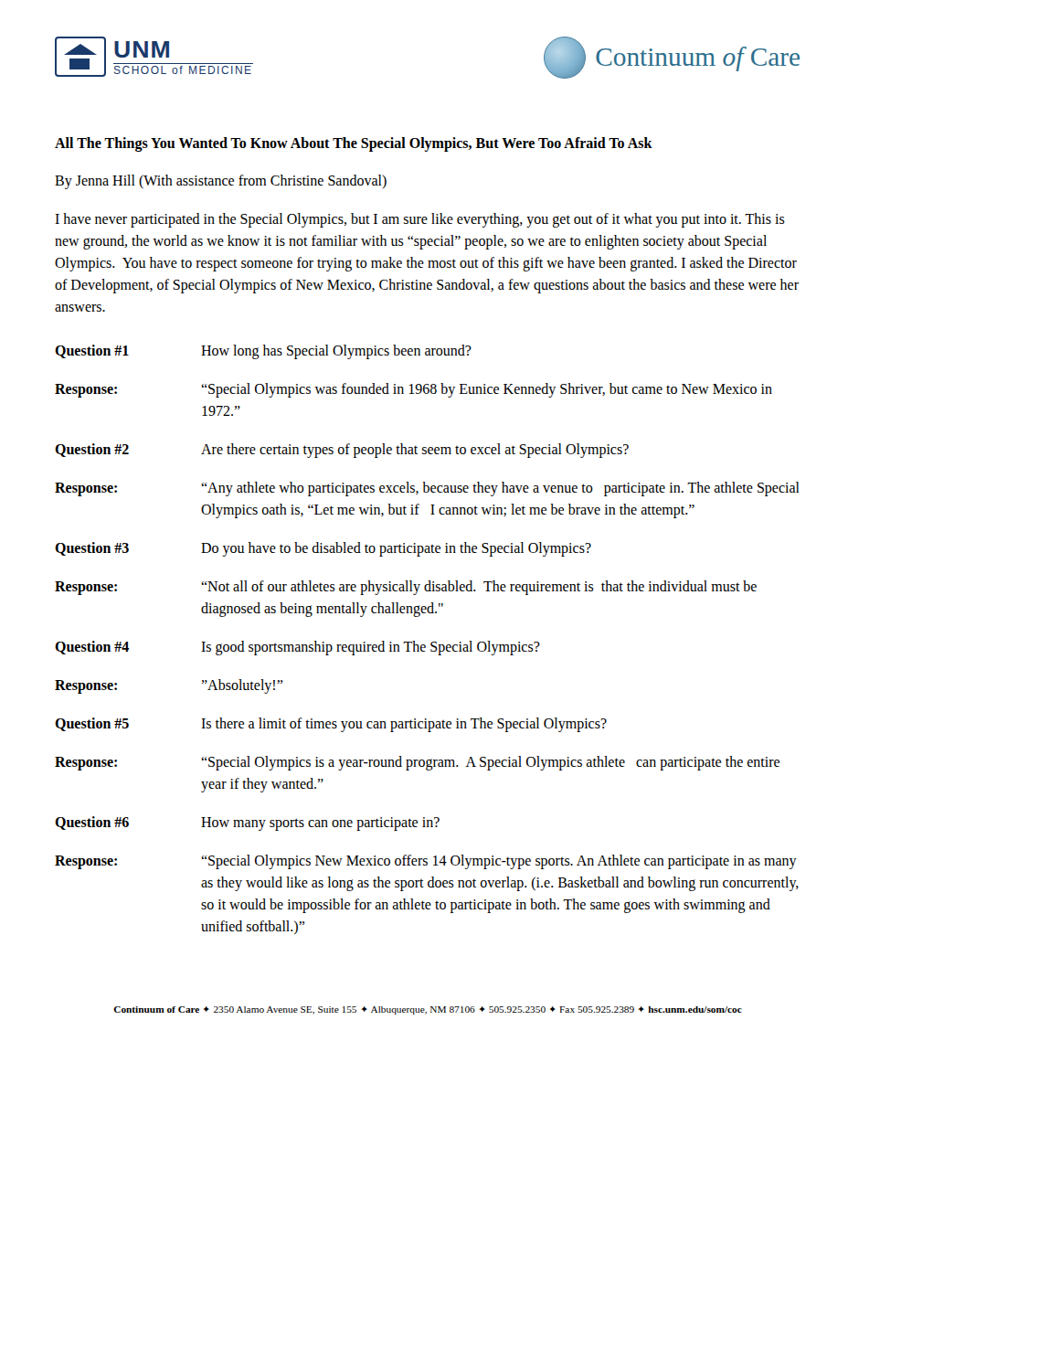UNM SCHOOL of MEDICINE
Continuum of Care
All The Things You Wanted To Know About The Special Olympics, But Were Too Afraid To Ask
By Jenna Hill (With assistance from Christine Sandoval)
I have never participated in the Special Olympics, but I am sure like everything, you get out of it what you put into it. This is new ground, the world as we know it is not familiar with us “special” people, so we are to enlighten society about Special Olympics. You have to respect someone for trying to make the most out of this gift we have been granted. I asked the Director of Development, of Special Olympics of New Mexico, Christine Sandoval, a few questions about the basics and these were her answers.
Question #1
How long has Special Olympics been around?
Response:
“Special Olympics was founded in 1968 by Eunice Kennedy Shriver, but came to New Mexico in 1972.”
Question #2
Are there certain types of people that seem to excel at Special Olympics?
Response:
“Any athlete who participates excels, because they have a venue to participate in. The athlete Special Olympics oath is, “Let me win, but if I cannot win; let me be brave in the attempt.”
Question #3
Do you have to be disabled to participate in the Special Olympics?
Response:
“Not all of our athletes are physically disabled. The requirement is that the individual must be diagnosed as being mentally challenged."
Question #4
Is good sportsmanship required in The Special Olympics?
Response:
”Absolutely!”
Question #5
Is there a limit of times you can participate in The Special Olympics?
Response:
“Special Olympics is a year-round program. A Special Olympics athlete can participate the entire year if they wanted.”
Question #6
How many sports can one participate in?
Response:
“Special Olympics New Mexico offers 14 Olympic-type sports. An Athlete can participate in as many as they would like as long as the sport does not overlap. (i.e. Basketball and bowling run concurrently, so it would be impossible for an athlete to participate in both. The same goes with swimming and unified softball.)”
Continuum of Care✦2350 Alamo Avenue SE, Suite 155✦Albuquerque, NM 87106✦505.925.2350✦Fax 505.925.2389✦hsc.unm.edu/som/coc